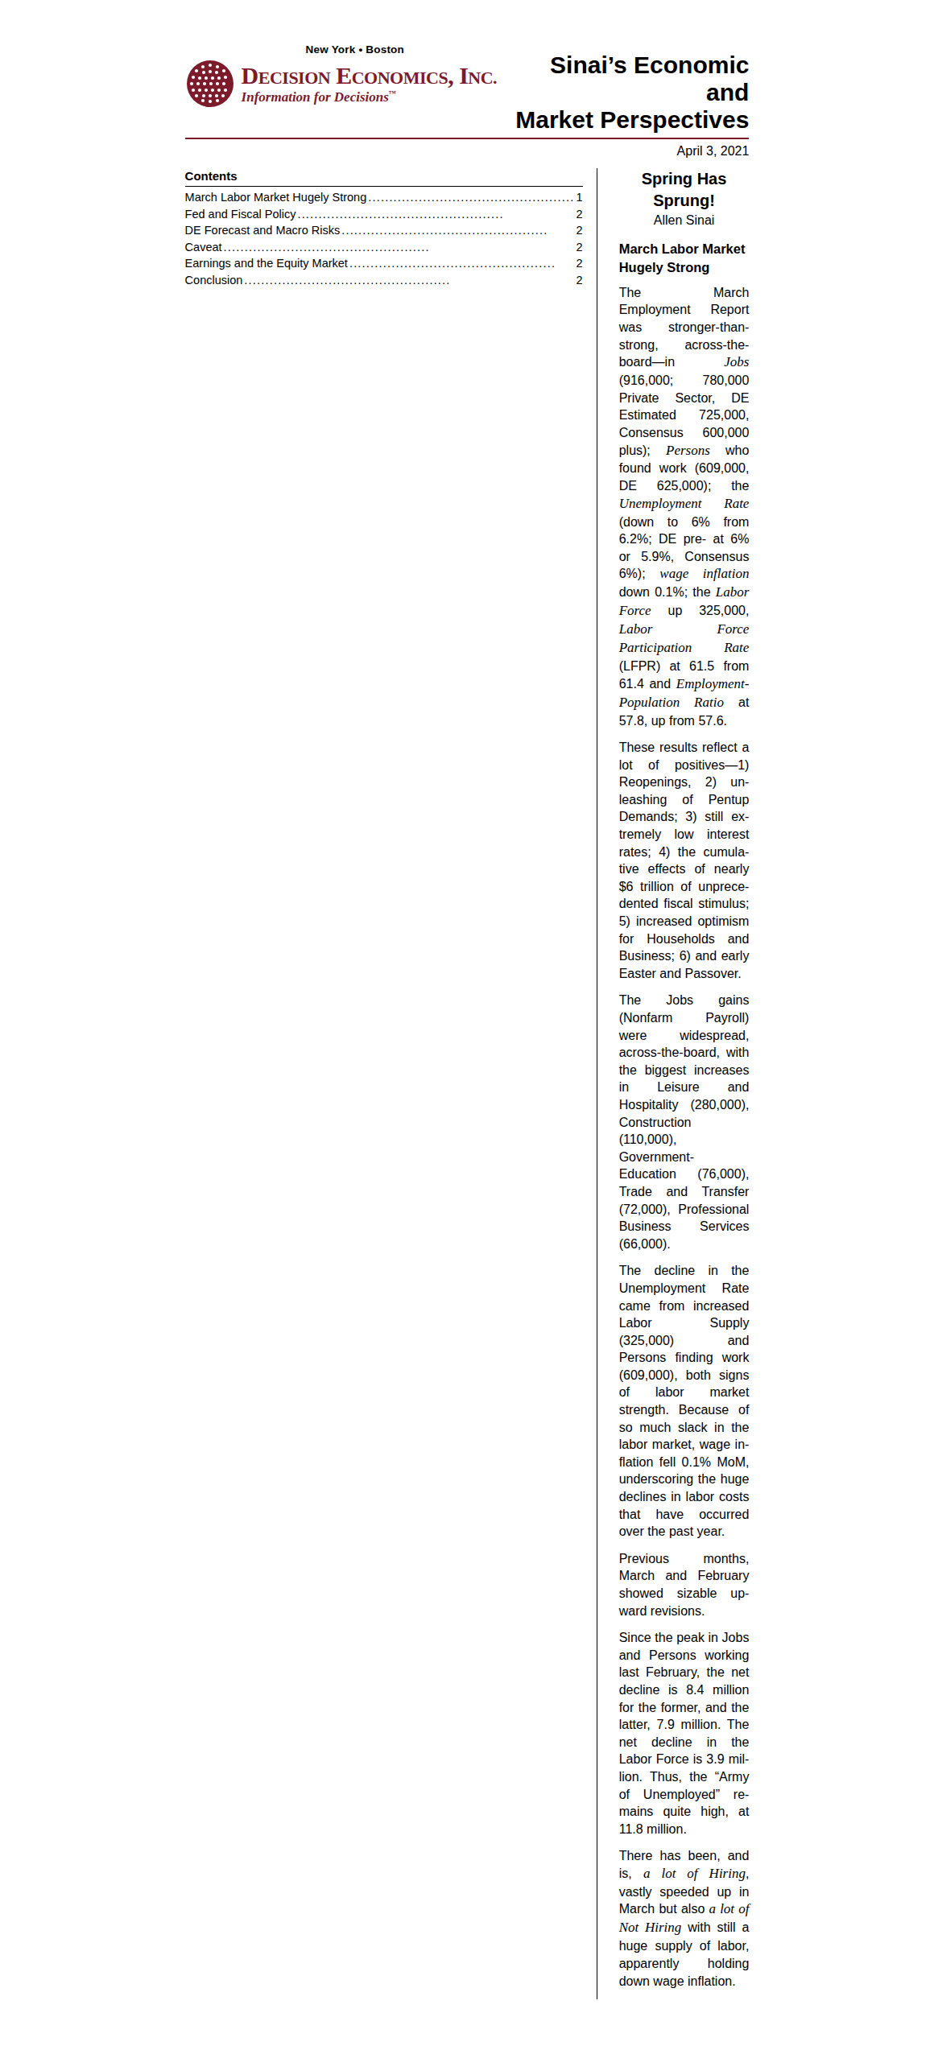New York • Boston
DECISION ECONOMICS, INC.
Information for Decisions™
Sinai’s Economic and
Market Perspectives
April 3, 2021
Contents
March Labor Market Hugely Strong................................................. 1
Fed and Fiscal Policy................................................. 2
DE Forecast and Macro Risks................................................. 2
Caveat................................................. 2
Earnings and the Equity Market................................................. 2
Conclusion................................................. 2
Spring Has Sprung!
Allen Sinai
March Labor Market Hugely Strong
The March Employment Report was stronger-than-strong, across-the-board—in Jobs (916,000; 780,000 Private Sector, DE Estimated 725,000, Consensus 600,000 plus); Persons who found work (609,000, DE 625,000); the Unemployment Rate (down to 6% from 6.2%; DE pre- at 6% or 5.9%, Consensus 6%); wage inflation down 0.1%; the Labor Force up 325,000, Labor Force Participation Rate (LFPR) at 61.5 from 61.4 and Employment-Population Ratio at 57.8, up from 57.6.
These results reflect a lot of positives—1) Reopenings, 2) unleashing of Pentup Demands; 3) still extremely low interest rates; 4) the cumulative effects of nearly $6 trillion of unprecedented fiscal stimulus; 5) increased optimism for Households and Business; 6) and early Easter and Passover.
The Jobs gains (Nonfarm Payroll) were widespread, across-the-board, with the biggest increases in Leisure and Hospitality (280,000), Construction (110,000), Government-Education (76,000), Trade and Transfer (72,000), Professional Business Services (66,000).
The decline in the Unemployment Rate came from increased Labor Supply (325,000) and Persons finding work (609,000), both signs of labor market strength. Because of so much slack in the labor market, wage inflation fell 0.1% MoM, underscoring the huge declines in labor costs that have occurred over the past year.
Previous months, March and February showed sizable upward revisions.
Since the peak in Jobs and Persons working last February, the net decline is 8.4 million for the former, and the latter, 7.9 million. The net decline in the Labor Force is 3.9 million. Thus, the “Army of Unemployed” remains quite high, at 11.8 million.
There has been, and is, a lot of Hiring, vastly speeded up in March but also a lot of Not Hiring with still a huge supply of labor, apparently holding down wage inflation.